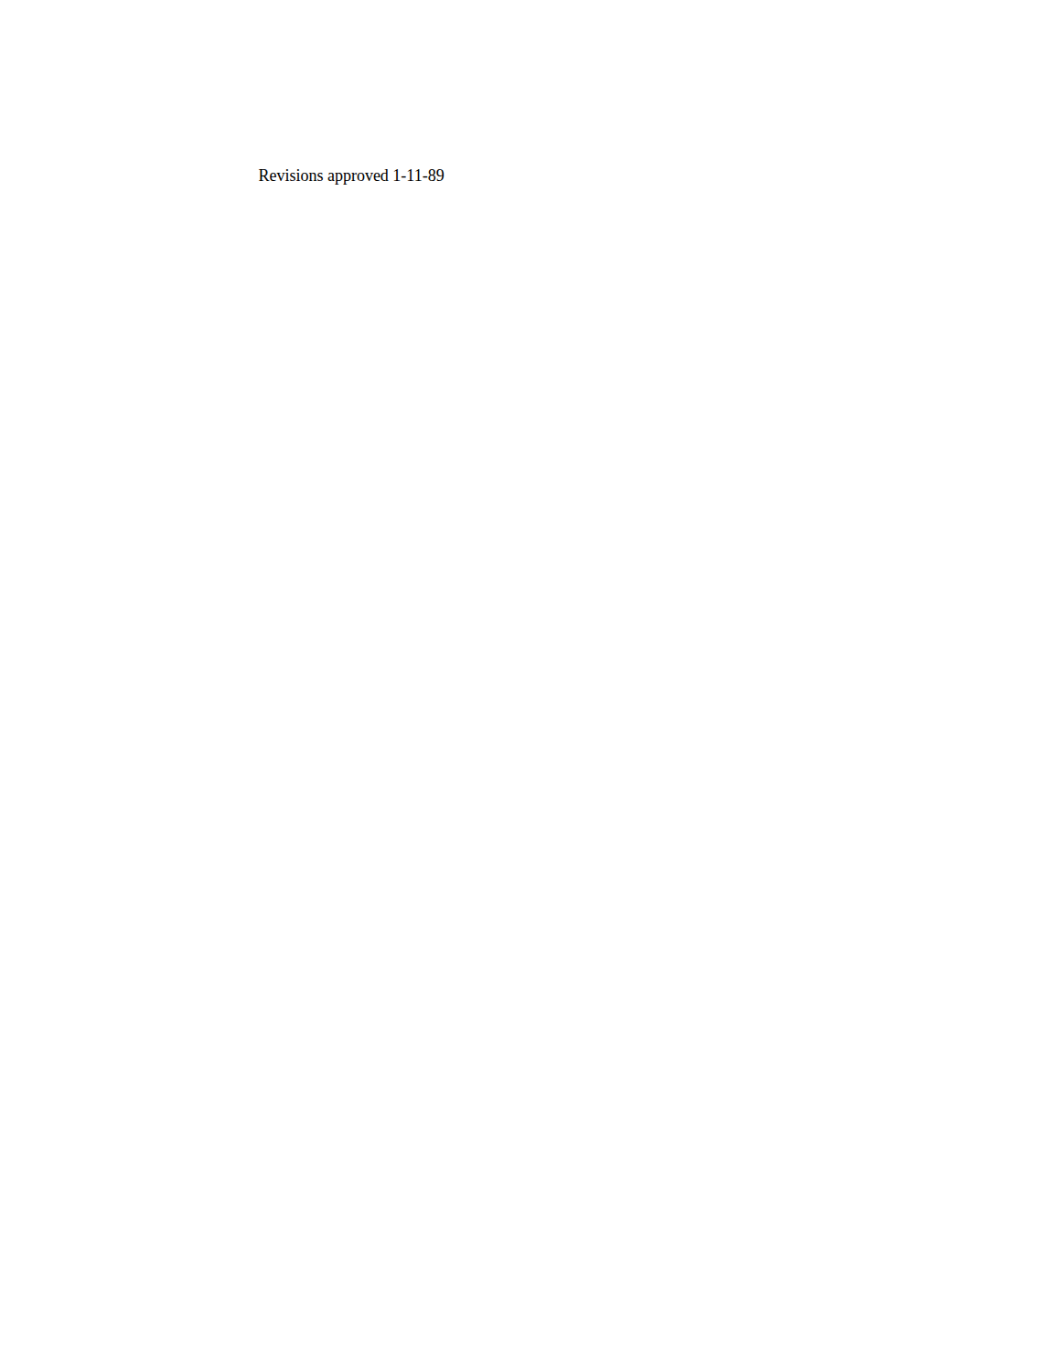Revisions approved 1-11-89